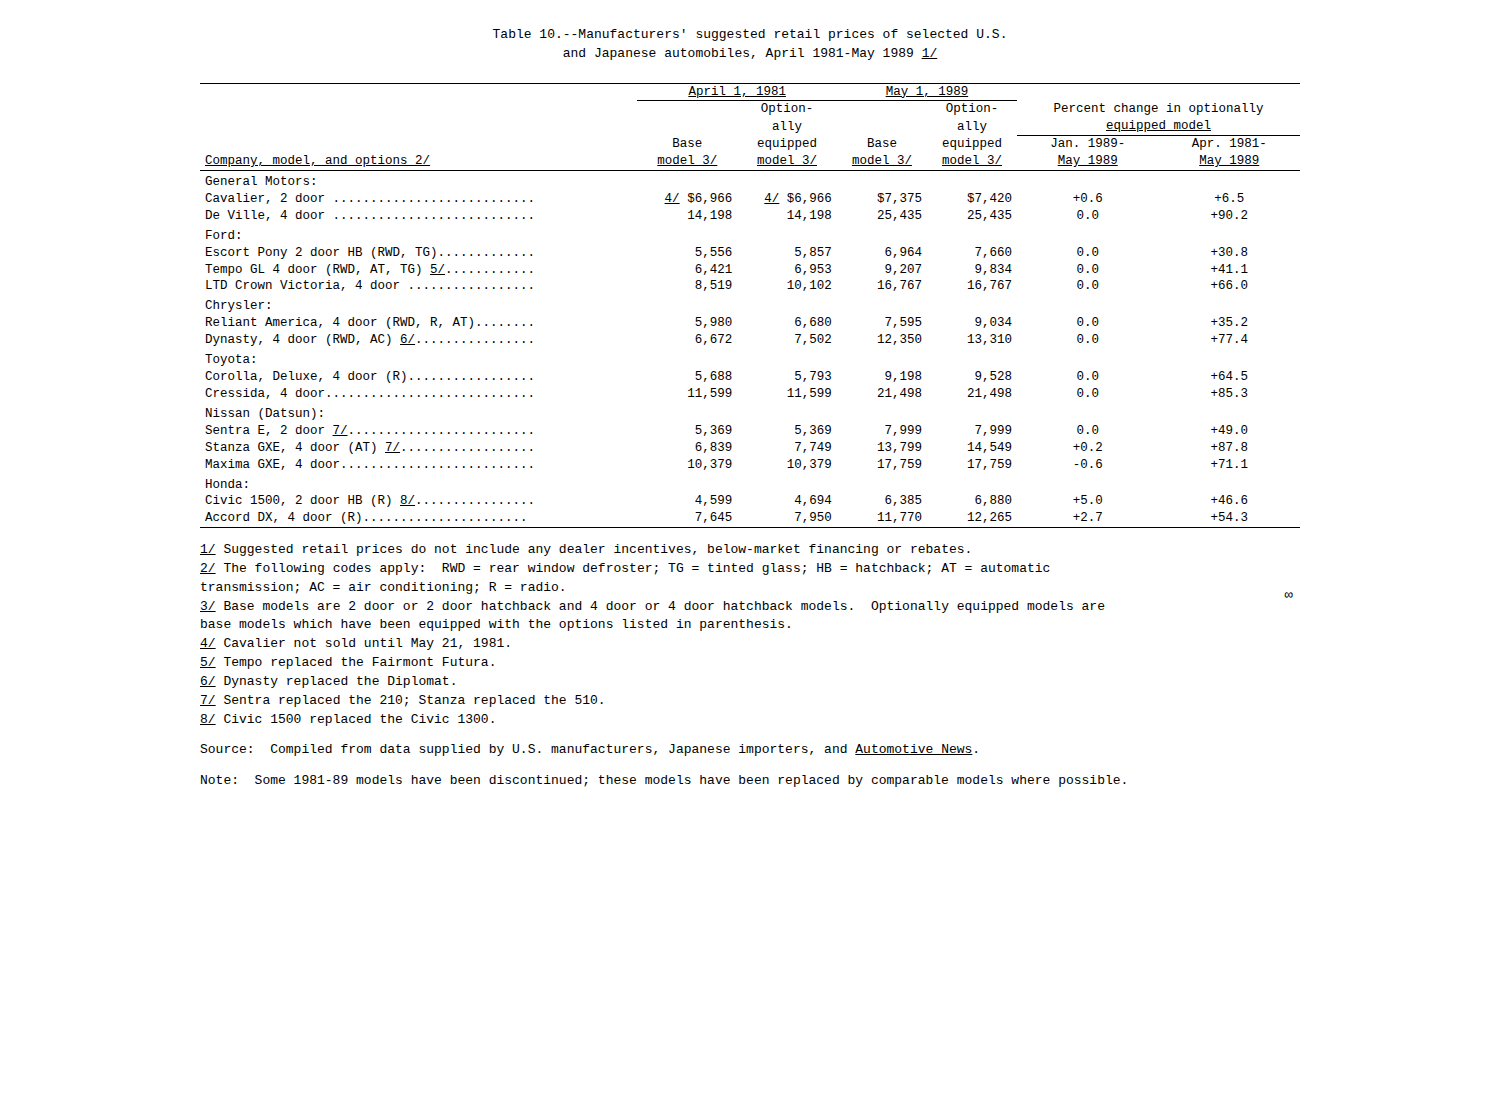Table 10.--Manufacturers' suggested retail prices of selected U.S.
and Japanese automobiles, April 1981-May 1989 1/
| | April 1, 1981 | May 1, 1989 | |
| --- | --- | --- | --- |
| | | Option- | | Option- | Percent change in optionally |
| | | ally | | ally | equipped model |
| | Base | equipped | Base | equipped | Jan. 1989- | Apr. 1981- |
| Company, model, and options 2/ | model 3/ | model 3/ | model 3/ | model 3/ | May 1989 | May 1989 |
| General Motors: | | | | | | |
| Cavalier, 2 door ........................... | 4/ $6,966 | 4/ $6,966 | $7,375 | $7,420 | +0.6 | +6.5 |
| De Ville, 4 door ........................... | 14,198 | 14,198 | 25,435 | 25,435 | 0.0 | +90.2 |
| Ford: | | | | | | |
| Escort Pony 2 door HB (RWD, TG)............. | 5,556 | 5,857 | 6,964 | 7,660 | 0.0 | +30.8 |
| Tempo GL 4 door (RWD, AT, TG) 5/ ............ | 6,421 | 6,953 | 9,207 | 9,834 | 0.0 | +41.1 |
| LTD Crown Victoria, 4 door ................. | 8,519 | 10,102 | 16,767 | 16,767 | 0.0 | +66.0 |
| Chrysler: | | | | | | |
| Reliant America, 4 door (RWD, R, AT)........ | 5,980 | 6,680 | 7,595 | 9,034 | 0.0 | +35.2 |
| Dynasty, 4 door (RWD, AC) 6/ ................ | 6,672 | 7,502 | 12,350 | 13,310 | 0.0 | +77.4 |
| Toyota: | | | | | | |
| Corolla, Deluxe, 4 door (R)................. | 5,688 | 5,793 | 9,198 | 9,528 | 0.0 | +64.5 |
| Cressida, 4 door............................ | 11,599 | 11,599 | 21,498 | 21,498 | 0.0 | +85.3 |
| Nissan (Datsun): | | | | | | |
| Sentra E, 2 door 7/ ......................... | 5,369 | 5,369 | 7,999 | 7,999 | 0.0 | +49.0 |
| Stanza GXE, 4 door (AT) 7/ .................. | 6,839 | 7,749 | 13,799 | 14,549 | +0.2 | +87.8 |
| Maxima GXE, 4 door.......................... | 10,379 | 10,379 | 17,759 | 17,759 | -0.6 | +71.1 |
| Honda: | | | | | | |
| Civic 1500, 2 door HB (R) 8/ ................ | 4,599 | 4,694 | 6,385 | 6,880 | +5.0 | +46.6 |
| Accord DX, 4 door (R)...................... | 7,645 | 7,950 | 11,770 | 12,265 | +2.7 | +54.3 |
1/ Suggested retail prices do not include any dealer incentives, below-market financing or rebates.
2/ The following codes apply: RWD = rear window defroster; TG = tinted glass; HB = hatchback; AT = automatic
transmission; AC = air conditioning; R = radio.
3/ Base models are 2 door or 2 door hatchback and 4 door or 4 door hatchback models. Optionally equipped models are
base models which have been equipped with the options listed in parenthesis.
4/ Cavalier not sold until May 21, 1981.
5/ Tempo replaced the Fairmont Futura.
6/ Dynasty replaced the Diplomat.
7/ Sentra replaced the 210; Stanza replaced the 510.
8/ Civic 1500 replaced the Civic 1300.
Source: Compiled from data supplied by U.S. manufacturers, Japanese importers, and Automotive News.
Note: Some 1981-89 models have been discontinued; these models have been replaced by comparable models where possible.
∞